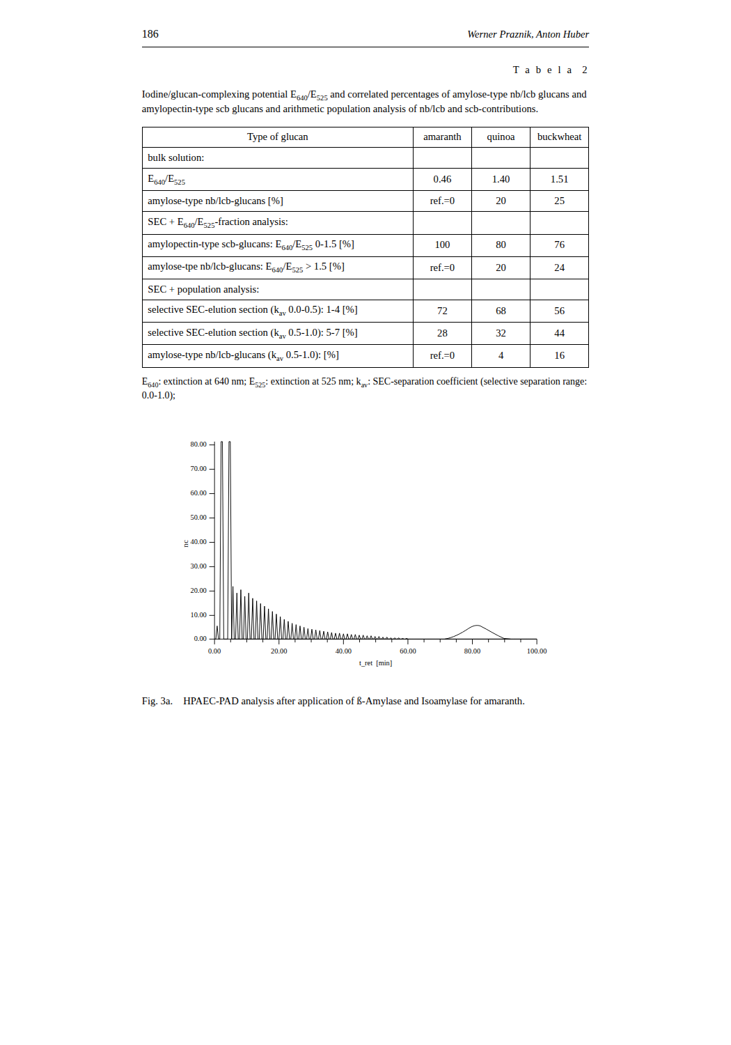186
Werner Praznik, Anton Huber
T a b e l a 2
Iodine/glucan-complexing potential E640/E525 and correlated percentages of amylose-type nb/lcb glucans and amylopectin-type scb glucans and arithmetic population analysis of nb/lcb and scb-contributions.
| Type of glucan | amaranth | quinoa | buckwheat |
| --- | --- | --- | --- |
| bulk solution: | | | |
| E 640 /E 525 | 0.46 | 1.40 | 1.51 |
| amylose-type nb/lcb-glucans [%] | ref.=0 | 20 | 25 |
| SEC + E 640 /E 525 -fraction analysis: | | | |
| amylopectin-type scb-glucans: E 640 /E 525 0-1.5 [%] | 100 | 80 | 76 |
| amylose-tpe nb/lcb-glucans: E 640 /E 525 > 1.5 [%] | ref.=0 | 20 | 24 |
| SEC + population analysis: | | | |
| selective SEC-elution section (k av 0.0-0.5): 1-4 [%] | 72 | 68 | 56 |
| selective SEC-elution section (k av 0.5-1.0): 5-7 [%] | 28 | 32 | 44 |
| amylose-type nb/lcb-glucans (k av 0.5-1.0): [%] | ref.=0 | 4 | 16 |
E640: extinction at 640 nm; E525: extinction at 525 nm; kav: SEC-separation coefficient (selective separation range: 0.0-1.0);
80.00 70.00 60.00 50.00 40.00 30.00 20.00 10.00 0.00 nc 0.00 20.00 40.00 60.00 80.00 100.00 t_ret [min]
Fig. 3a. HPAEC-PAD analysis after application of ß-Amylase and Isoamylase for amaranth.